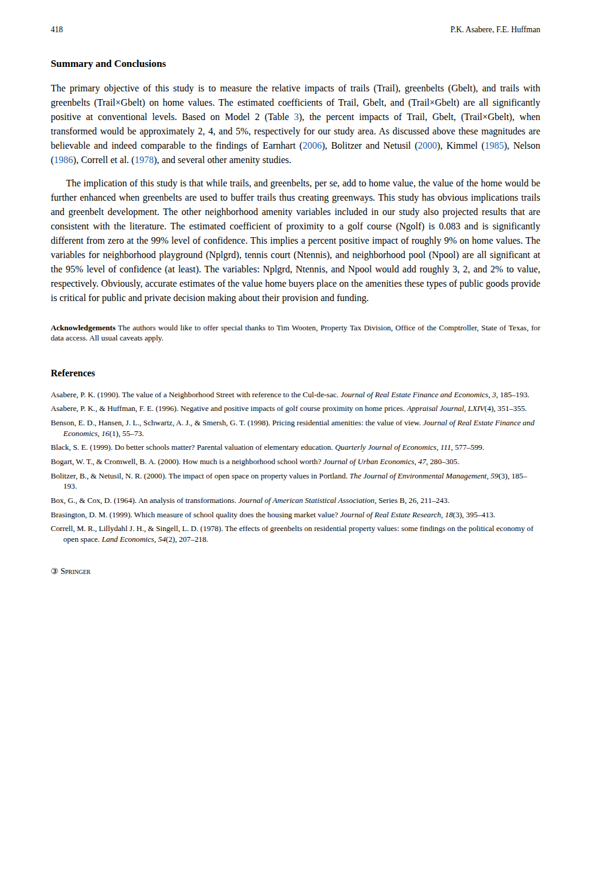418 P.K. Asabere, F.E. Huffman
Summary and Conclusions
The primary objective of this study is to measure the relative impacts of trails (Trail), greenbelts (Gbelt), and trails with greenbelts (Trail×Gbelt) on home values. The estimated coefficients of Trail, Gbelt, and (Trail×Gbelt) are all significantly positive at conventional levels. Based on Model 2 (Table 3), the percent impacts of Trail, Gbelt, (Trail×Gbelt), when transformed would be approximately 2, 4, and 5%, respectively for our study area. As discussed above these magnitudes are believable and indeed comparable to the findings of Earnhart (2006), Bolitzer and Netusil (2000), Kimmel (1985), Nelson (1986), Correll et al. (1978), and several other amenity studies.
The implication of this study is that while trails, and greenbelts, per se, add to home value, the value of the home would be further enhanced when greenbelts are used to buffer trails thus creating greenways. This study has obvious implications trails and greenbelt development. The other neighborhood amenity variables included in our study also projected results that are consistent with the literature. The estimated coefficient of proximity to a golf course (Ngolf) is 0.083 and is significantly different from zero at the 99% level of confidence. This implies a percent positive impact of roughly 9% on home values. The variables for neighborhood playground (Nplgrd), tennis court (Ntennis), and neighborhood pool (Npool) are all significant at the 95% level of confidence (at least). The variables: Nplgrd, Ntennis, and Npool would add roughly 3, 2, and 2% to value, respectively. Obviously, accurate estimates of the value home buyers place on the amenities these types of public goods provide is critical for public and private decision making about their provision and funding.
Acknowledgements The authors would like to offer special thanks to Tim Wooten, Property Tax Division, Office of the Comptroller, State of Texas, for data access. All usual caveats apply.
References
Asabere, P. K. (1990). The value of a Neighborhood Street with reference to the Cul-de-sac. Journal of Real Estate Finance and Economics, 3, 185–193.
Asabere, P. K., & Huffman, F. E. (1996). Negative and positive impacts of golf course proximity on home prices. Appraisal Journal, LXIV(4), 351–355.
Benson, E. D., Hansen, J. L., Schwartz, A. J., & Smersh, G. T. (1998). Pricing residential amenities: the value of view. Journal of Real Estate Finance and Economics, 16(1), 55–73.
Black, S. E. (1999). Do better schools matter? Parental valuation of elementary education. Quarterly Journal of Economics, 111, 577–599.
Bogart, W. T., & Cromwell, B. A. (2000). How much is a neighborhood school worth? Journal of Urban Economics, 47, 280–305.
Bolitzer, B., & Netusil, N. R. (2000). The impact of open space on property values in Portland. The Journal of Environmental Management, 59(3), 185–193.
Box, G., & Cox, D. (1964). An analysis of transformations. Journal of American Statistical Association, Series B, 26, 211–243.
Brasington, D. M. (1999). Which measure of school quality does the housing market value? Journal of Real Estate Research, 18(3), 395–413.
Correll, M. R., Lillydahl J. H., & Singell, L. D. (1978). The effects of greenbelts on residential property values: some findings on the political economy of open space. Land Economics, 54(2), 207–218.
③ Springer